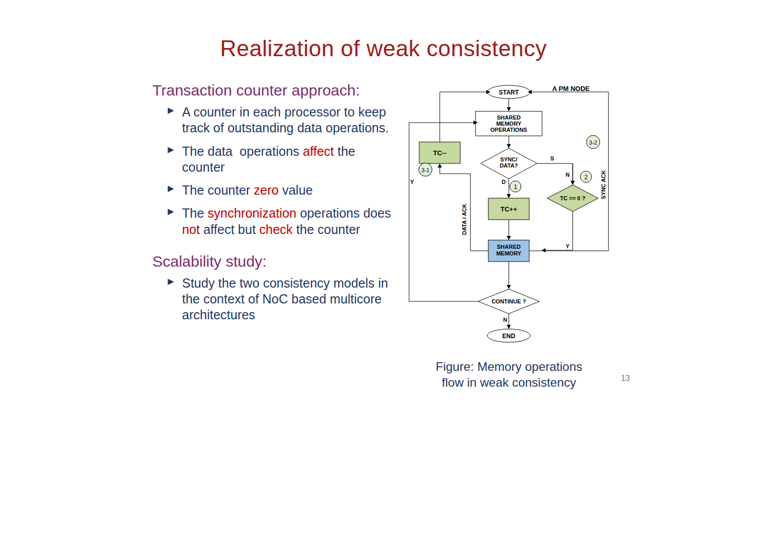Realization of weak consistency
Transaction counter approach:
A counter in each processor to keep track of outstanding data operations.
The data operations affect the counter
The counter zero value
The synchronization operations does not affect but check the counter
Scalability study:
Study the two consistency models in the context of NoC based multicore architectures
1 2 3-2 3-1 START A PM NODE SHARED MEMORY OPERATIONS SYNC/ DATA? TC-- TC++ TC == 0 ? SHARED MEMORY CONTINUE ? END S N D Y N Y DATA / ACK SYNC ACK
Figure: Memory operations
flow in weak consistency
13